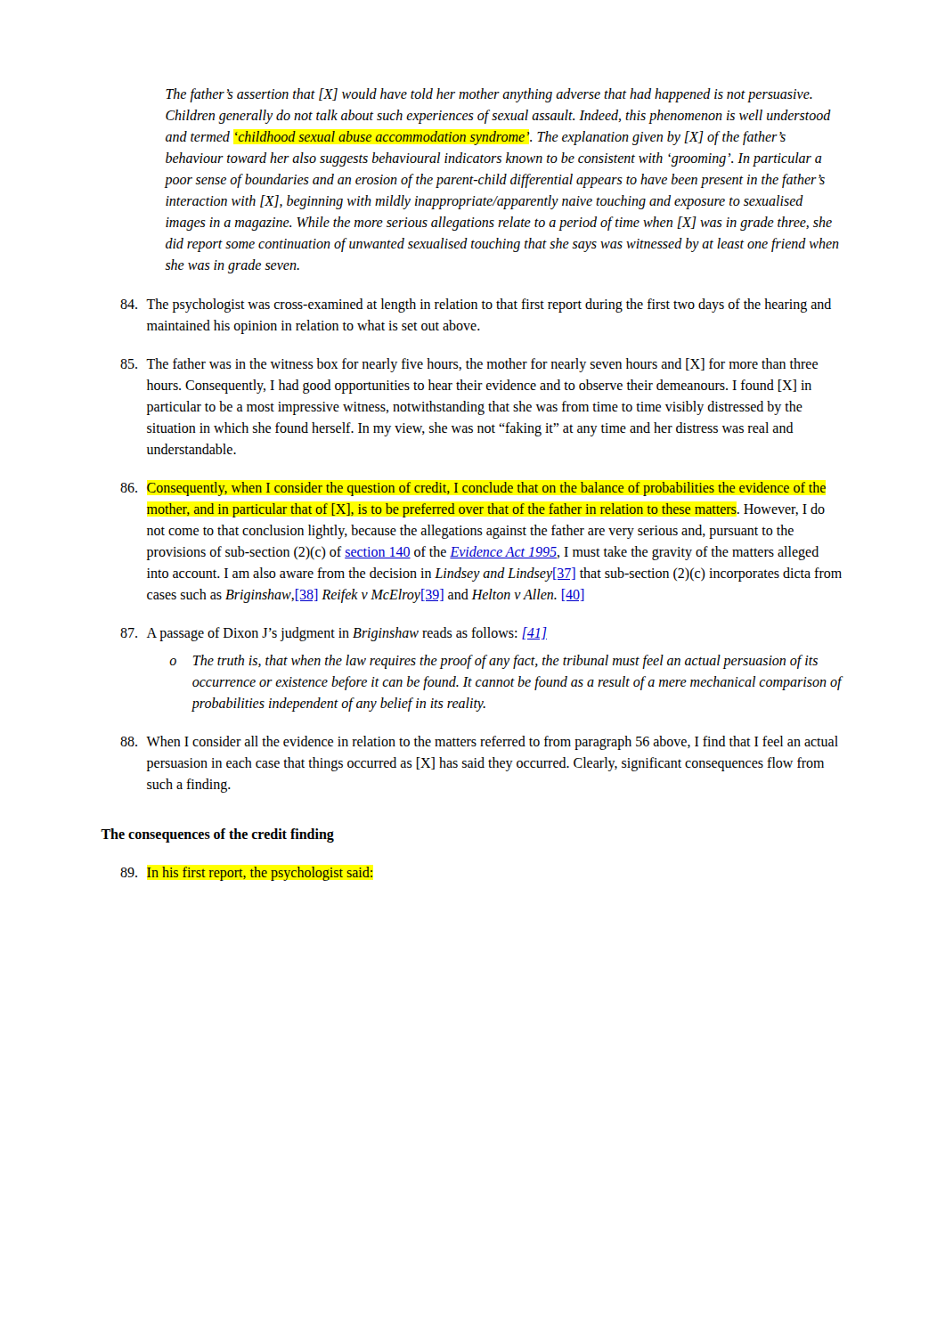The father’s assertion that [X] would have told her mother anything adverse that had happened is not persuasive. Children generally do not talk about such experiences of sexual assault. Indeed, this phenomenon is well understood and termed ‘childhood sexual abuse accommodation syndrome’. The explanation given by [X] of the father’s behaviour toward her also suggests behavioural indicators known to be consistent with ‘grooming’. In particular a poor sense of boundaries and an erosion of the parent-child differential appears to have been present in the father’s interaction with [X], beginning with mildly inappropriate/apparently naive touching and exposure to sexualised images in a magazine. While the more serious allegations relate to a period of time when [X] was in grade three, she did report some continuation of unwanted sexualised touching that she says was witnessed by at least one friend when she was in grade seven.
84. The psychologist was cross-examined at length in relation to that first report during the first two days of the hearing and maintained his opinion in relation to what is set out above.
85. The father was in the witness box for nearly five hours, the mother for nearly seven hours and [X] for more than three hours. Consequently, I had good opportunities to hear their evidence and to observe their demeanours. I found [X] in particular to be a most impressive witness, notwithstanding that she was from time to time visibly distressed by the situation in which she found herself. In my view, she was not “faking it” at any time and her distress was real and understandable.
86. Consequently, when I consider the question of credit, I conclude that on the balance of probabilities the evidence of the mother, and in particular that of [X], is to be preferred over that of the father in relation to these matters. However, I do not come to that conclusion lightly, because the allegations against the father are very serious and, pursuant to the provisions of sub-section (2)(c) of section 140 of the Evidence Act 1995, I must take the gravity of the matters alleged into account. I am also aware from the decision in Lindsey and Lindsey[37] that sub-section (2)(c) incorporates dicta from cases such as Briginshaw,[38] Reifek v McElroy[39] and Helton v Allen. [40]
87. A passage of Dixon J’s judgment in Briginshaw reads as follows: [41]
oThe truth is, that when the law requires the proof of any fact, the tribunal must feel an actual persuasion of its occurrence or existence before it can be found. It cannot be found as a result of a mere mechanical comparison of probabilities independent of any belief in its reality.
88. When I consider all the evidence in relation to the matters referred to from paragraph 56 above, I find that I feel an actual persuasion in each case that things occurred as [X] has said they occurred. Clearly, significant consequences flow from such a finding.
The consequences of the credit finding
89. In his first report, the psychologist said: